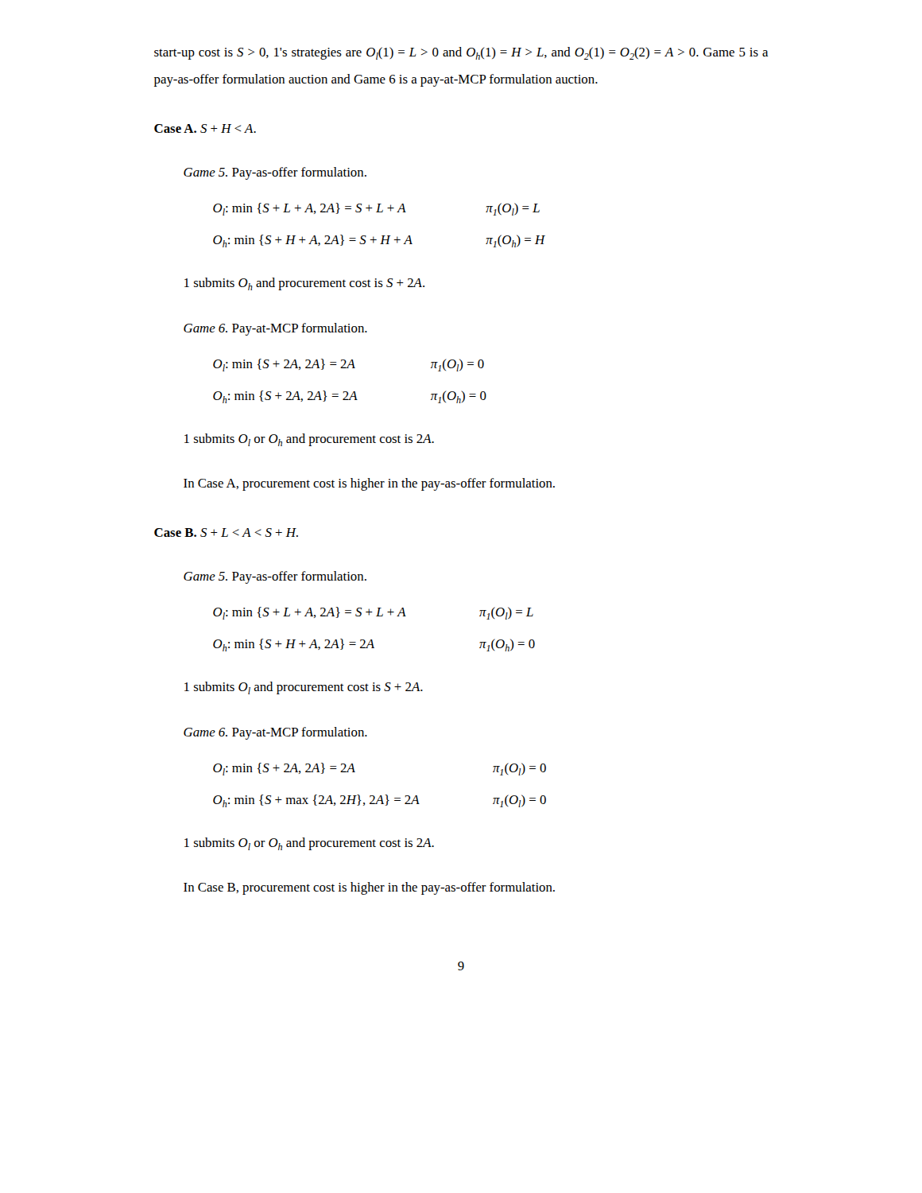start-up cost is S > 0, 1's strategies are Ol(1) = L > 0 and Oh(1) = H > L, and O2(1) = O2(2) = A > 0. Game 5 is a pay-as-offer formulation auction and Game 6 is a pay-at-MCP formulation auction.
Case A. S + H < A.
Game 5. Pay-as-offer formulation.
| O l : min { S + L + A , 2 A } = S + L + A | π 1 ( O l ) = L |
| O h : min { S + H + A , 2 A } = S + H + A | π 1 ( O h ) = H |
1 submits Oh and procurement cost is S + 2A.
Game 6. Pay-at-MCP formulation.
| O l : min { S + 2 A , 2 A } = 2 A | π 1 ( O l ) = 0 |
| O h : min { S + 2 A , 2 A } = 2 A | π 1 ( O h ) = 0 |
1 submits Ol or Oh and procurement cost is 2A.
In Case A, procurement cost is higher in the pay-as-offer formulation.
Case B. S + L < A < S + H.
Game 5. Pay-as-offer formulation.
| O l : min { S + L + A , 2 A } = S + L + A | π 1 ( O l ) = L |
| O h : min { S + H + A , 2 A } = 2 A | π 1 ( O h ) = 0 |
1 submits Ol and procurement cost is S + 2A.
Game 6. Pay-at-MCP formulation.
| O l : min { S + 2 A , 2 A } = 2 A | π 1 ( O l ) = 0 |
| O h : min { S + max {2 A , 2 H }, 2 A } = 2 A | π 1 ( O l ) = 0 |
1 submits Ol or Oh and procurement cost is 2A.
In Case B, procurement cost is higher in the pay-as-offer formulation.
9